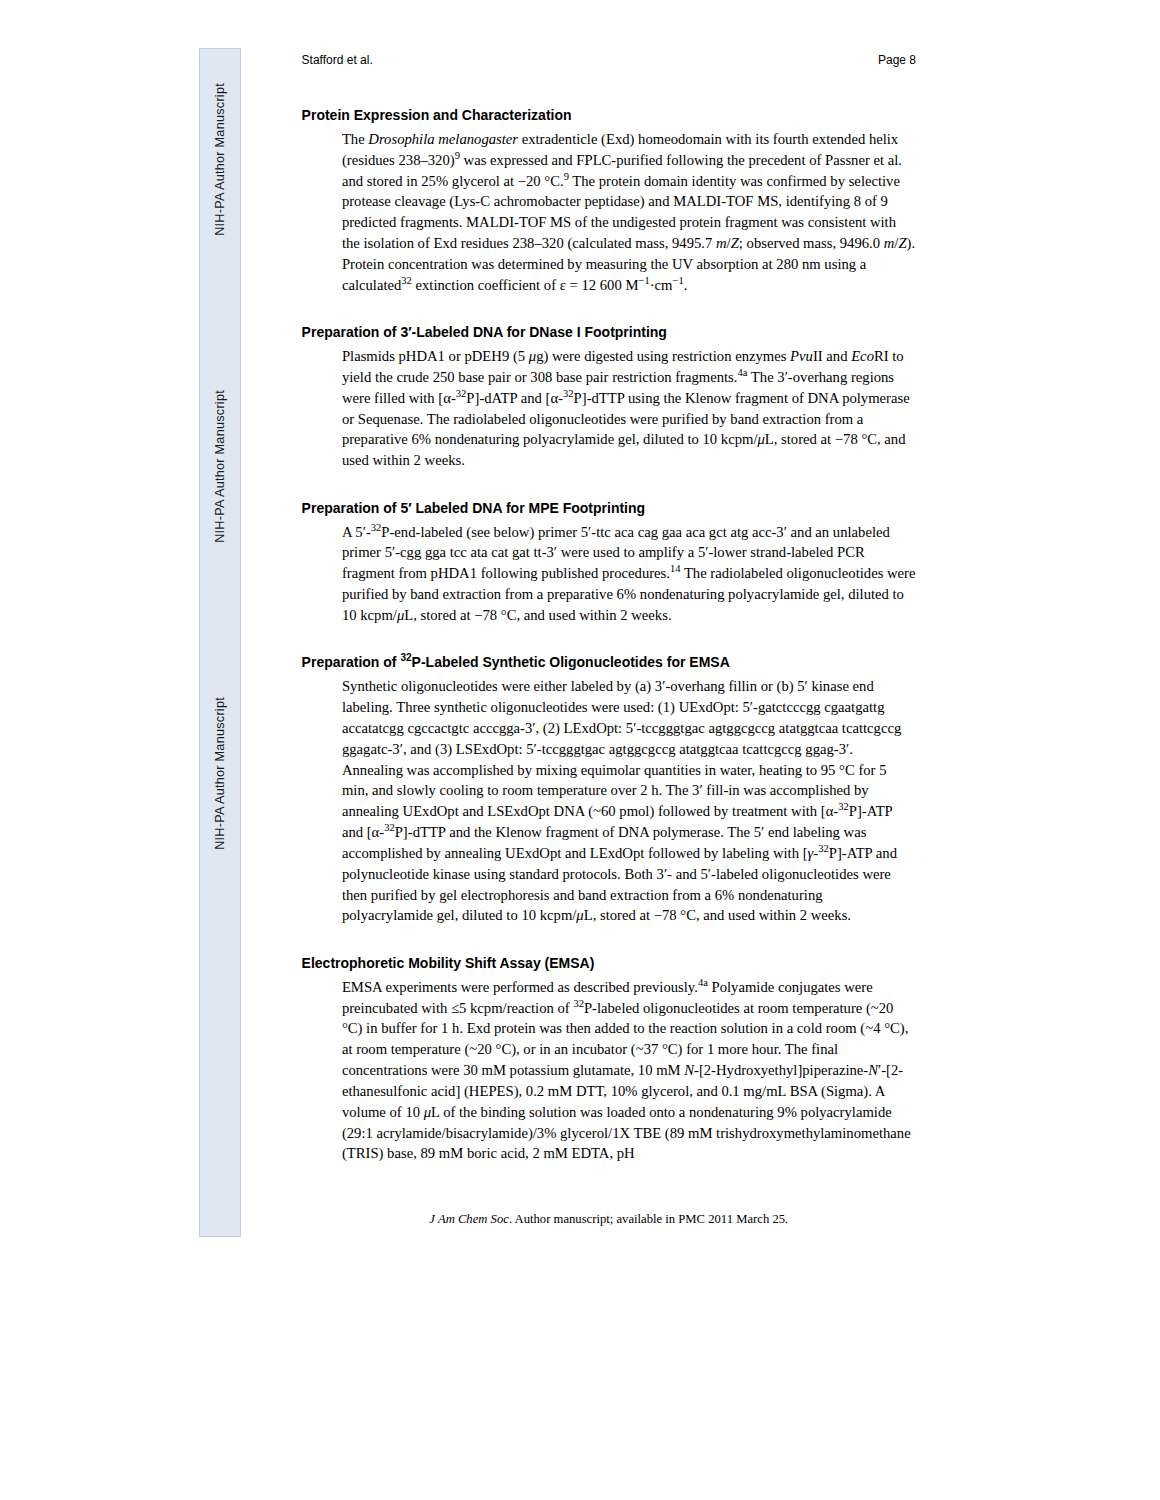NIH-PA Author Manuscript
NIH-PA Author Manuscript
NIH-PA Author Manuscript
Stafford et al. Page 8
Protein Expression and Characterization
The Drosophila melanogaster extradenticle (Exd) homeodomain with its fourth extended helix (residues 238–320)9 was expressed and FPLC-purified following the precedent of Passner et al. and stored in 25% glycerol at −20 °C.9 The protein domain identity was confirmed by selective protease cleavage (Lys-C achromobacter peptidase) and MALDI-TOF MS, identifying 8 of 9 predicted fragments. MALDI-TOF MS of the undigested protein fragment was consistent with the isolation of Exd residues 238–320 (calculated mass, 9495.7 m/Z; observed mass, 9496.0 m/Z). Protein concentration was determined by measuring the UV absorption at 280 nm using a calculated32 extinction coefficient of ε = 12 600 M−1·cm−1.
Preparation of 3′-Labeled DNA for DNase I Footprinting
Plasmids pHDA1 or pDEH9 (5 μg) were digested using restriction enzymes Pvu II and Eco RI to yield the crude 250 base pair or 308 base pair restriction fragments.4a The 3′-overhang regions were filled with [α-32P]-dATP and [α-32P]-dTTP using the Klenow fragment of DNA polymerase or Sequenase. The radiolabeled oligonucleotides were purified by band extraction from a preparative 6% nondenaturing polyacrylamide gel, diluted to 10 kcpm/μ L, stored at −78 °C, and used within 2 weeks.
Preparation of 5′ Labeled DNA for MPE Footprinting
A 5′-32P-end-labeled (see below) primer 5′-ttc aca cag gaa aca gct atg acc-3′ and an unlabeled primer 5′-cgg gga tcc ata cat gat tt-3′ were used to amplify a 5′-lower strand-labeled PCR fragment from pHDA1 following published procedures.14 The radiolabeled oligonucleotides were purified by band extraction from a preparative 6% nondenaturing polyacrylamide gel, diluted to 10 kcpm/μ L, stored at −78 °C, and used within 2 weeks.
Preparation of 32P-Labeled Synthetic Oligonucleotides for EMSA
Synthetic oligonucleotides were either labeled by (a) 3′-overhang fillin or (b) 5′ kinase end labeling. Three synthetic oligonucleotides were used: (1) UExdOpt: 5′-gatctcccgg cgaatgattg accatatcgg cgccactgtc acccgga-3′, (2) LExdOpt: 5′-tccgggtgac agtggcgccg atatggtcaa tcattcgccg ggagatc-3′, and (3) LSExdOpt: 5′-tccgggtgac agtggcgccg atatggtcaa tcattcgccg ggag-3′. Annealing was accomplished by mixing equimolar quantities in water, heating to 95 °C for 5 min, and slowly cooling to room temperature over 2 h. The 3′ fill-in was accomplished by annealing UExdOpt and LSExdOpt DNA (~60 pmol) followed by treatment with [α-32P]-ATP and [α-32P]-dTTP and the Klenow fragment of DNA polymerase. The 5′ end labeling was accomplished by annealing UExdOpt and LExdOpt followed by labeling with [γ-32P]-ATP and polynucleotide kinase using standard protocols. Both 3′- and 5′-labeled oligonucleotides were then purified by gel electrophoresis and band extraction from a 6% nondenaturing polyacrylamide gel, diluted to 10 kcpm/μ L, stored at −78 °C, and used within 2 weeks.
Electrophoretic Mobility Shift Assay (EMSA)
EMSA experiments were performed as described previously.4a Polyamide conjugates were preincubated with ≤5 kcpm/reaction of 32P-labeled oligonucleotides at room temperature (~20 °C) in buffer for 1 h. Exd protein was then added to the reaction solution in a cold room (~4 °C), at room temperature (~20 °C), or in an incubator (~37 °C) for 1 more hour. The final concentrations were 30 mM potassium glutamate, 10 mM N-[2-Hydroxyethyl]piperazine-N′-[2-ethanesulfonic acid] (HEPES), 0.2 mM DTT, 10% glycerol, and 0.1 mg/mL BSA (Sigma). A volume of 10 μ L of the binding solution was loaded onto a nondenaturing 9% polyacrylamide (29:1 acrylamide/bisacrylamide)/3% glycerol/1X TBE (89 mM trishydroxymethylaminomethane (TRIS) base, 89 mM boric acid, 2 mM EDTA, pH
J Am Chem Soc. Author manuscript; available in PMC 2011 March 25.